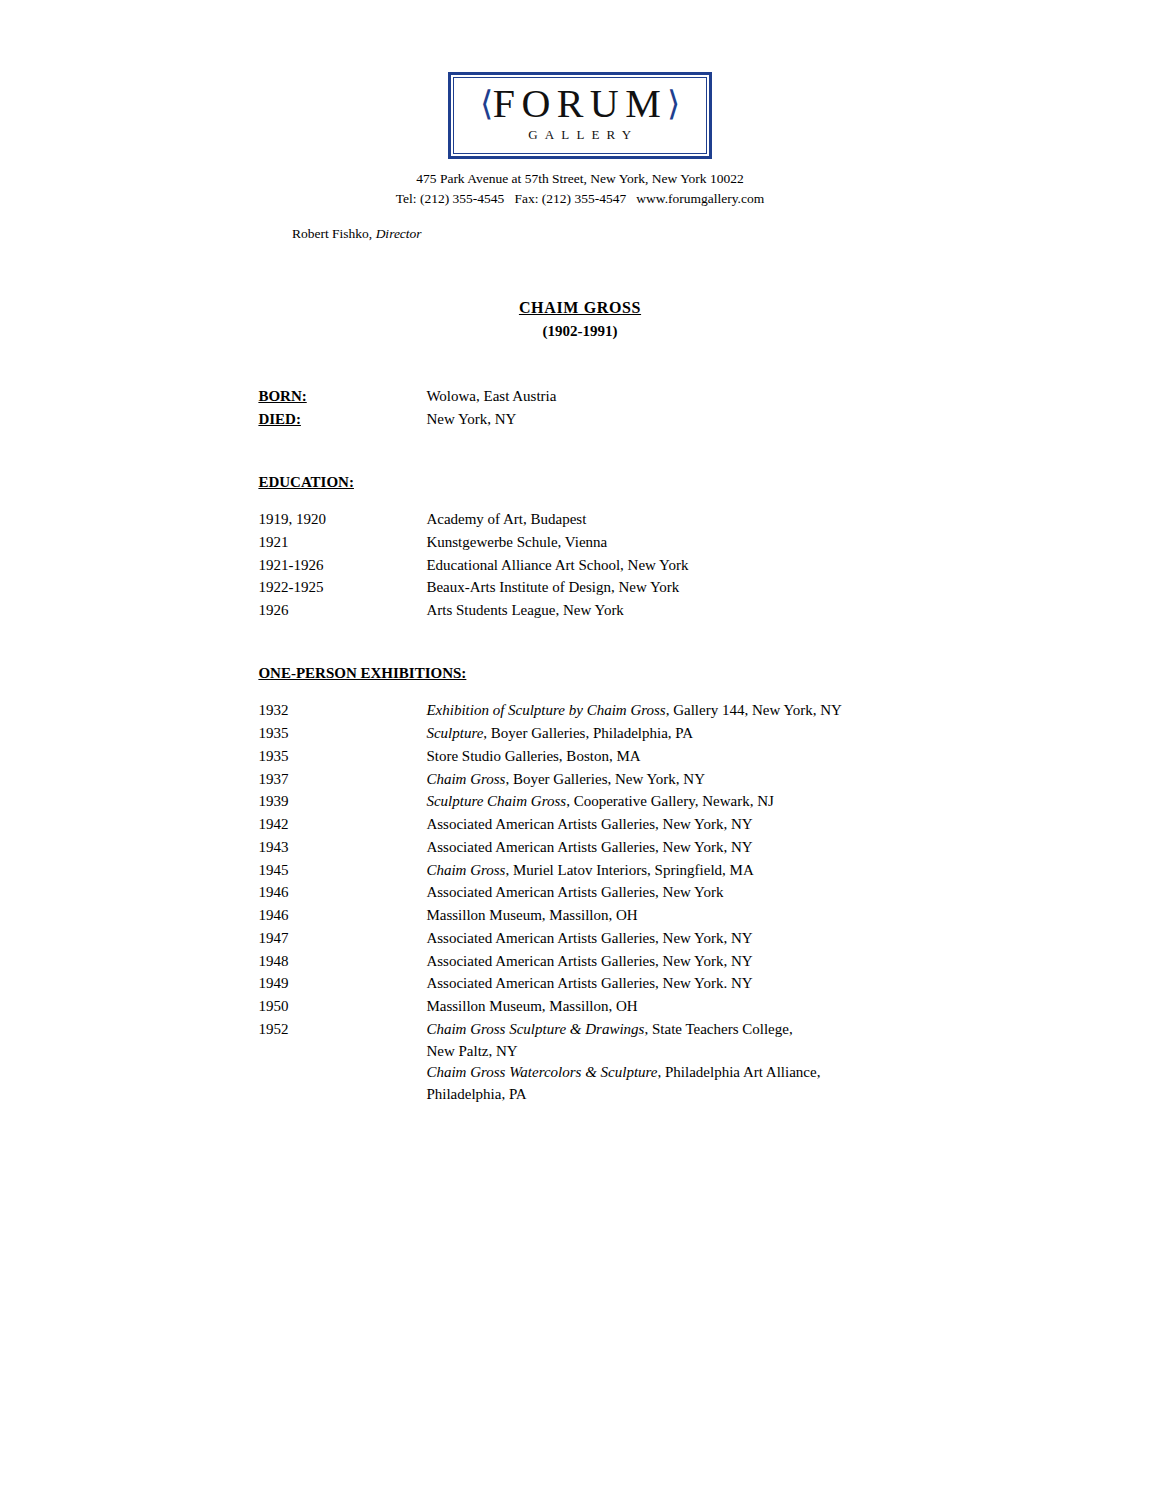⟨FORUM⟩
GALLERY
475 Park Avenue at 57th Street, New York, New York 10022
Tel: (212) 355-4545 Fax: (212) 355-4547 www.forumgallery.com
Robert Fishko, Director
CHAIM GROSS
(1902-1991)
| BORN: | Wolowa, East Austria |
| DIED: | New York, NY |
EDUCATION:
| 1919, 1920 | Academy of Art, Budapest |
| 1921 | Kunstgewerbe Schule, Vienna |
| 1921-1926 | Educational Alliance Art School, New York |
| 1922-1925 | Beaux-Arts Institute of Design, New York |
| 1926 | Arts Students League, New York |
ONE-PERSON EXHIBITIONS:
| 1932 | Exhibition of Sculpture by Chaim Gross , Gallery 144, New York, NY |
| 1935 | Sculpture , Boyer Galleries, Philadelphia, PA |
| 1935 | Store Studio Galleries, Boston, MA |
| 1937 | Chaim Gross , Boyer Galleries, New York, NY |
| 1939 | Sculpture Chaim Gross , Cooperative Gallery, Newark, NJ |
| 1942 | Associated American Artists Galleries, New York, NY |
| 1943 | Associated American Artists Galleries, New York, NY |
| 1945 | Chaim Gross , Muriel Latov Interiors, Springfield, MA |
| 1946 | Associated American Artists Galleries, New York |
| 1946 | Massillon Museum, Massillon, OH |
| 1947 | Associated American Artists Galleries, New York, NY |
| 1948 | Associated American Artists Galleries, New York, NY |
| 1949 | Associated American Artists Galleries, New York. NY |
| 1950 | Massillon Museum, Massillon, OH |
| 1952 | Chaim Gross Sculpture & Drawings , State Teachers College, New Paltz, NY Chaim Gross Watercolors & Sculpture , Philadelphia Art Alliance, Philadelphia, PA |